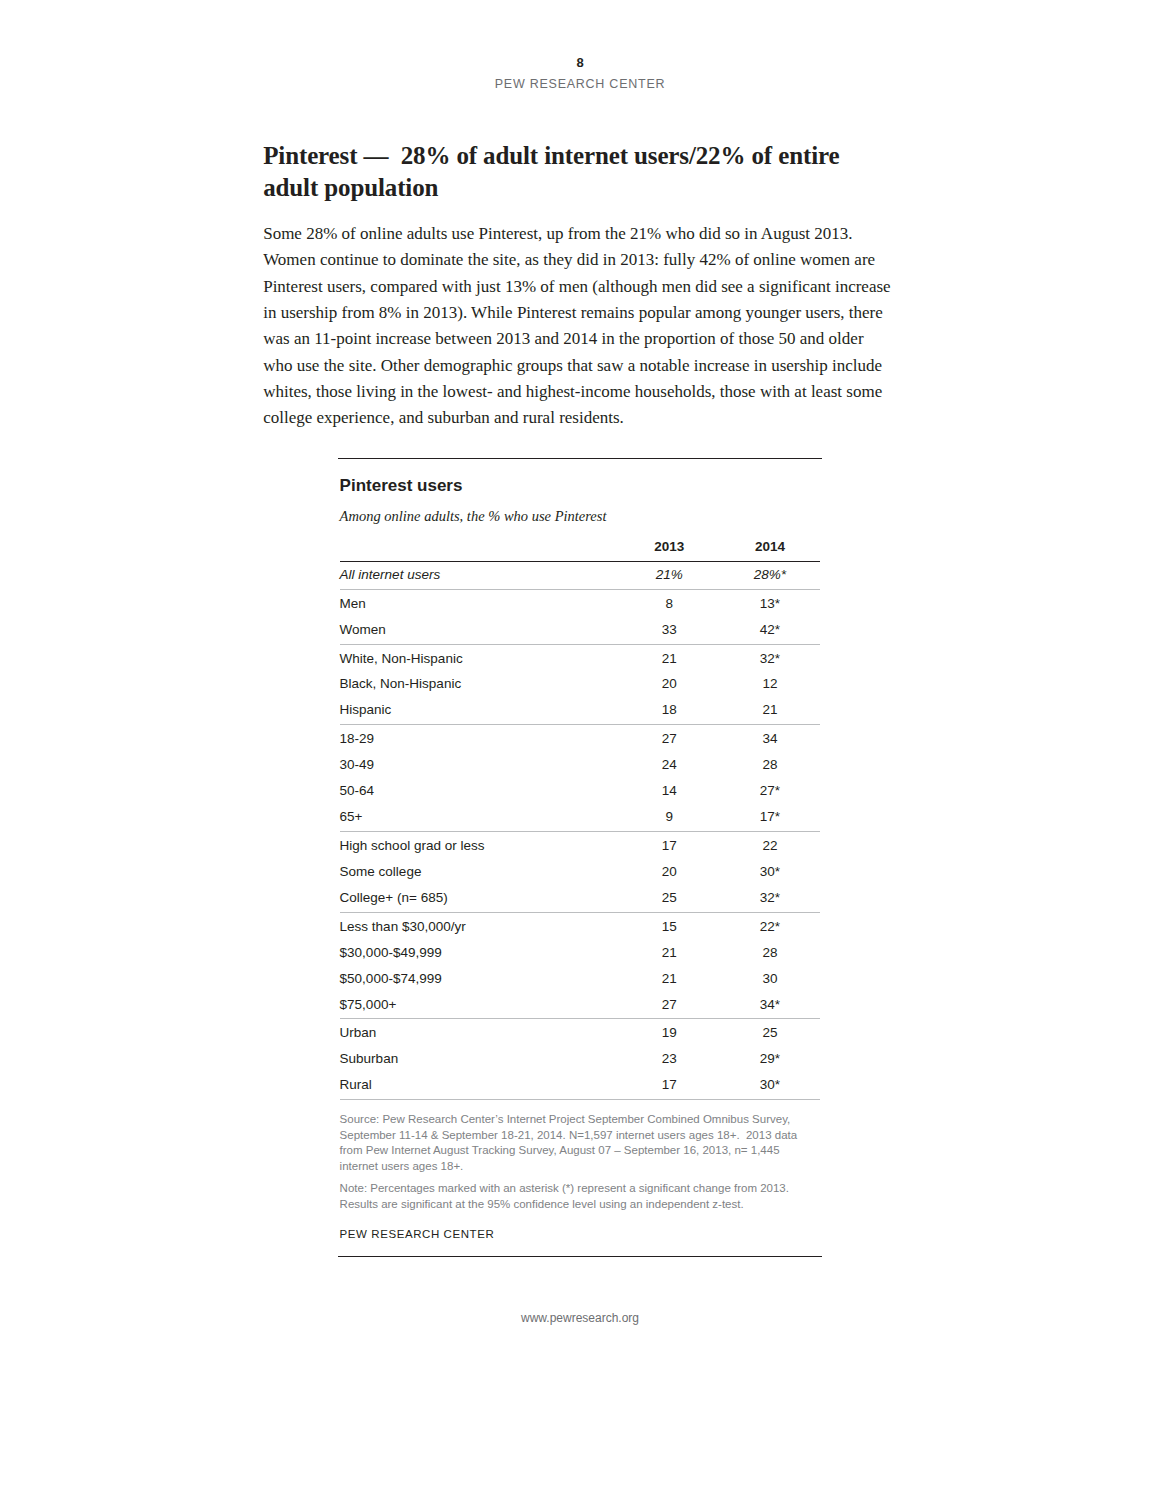8
PEW RESEARCH CENTER
Pinterest — 28% of adult internet users/22% of entire adult population
Some 28% of online adults use Pinterest, up from the 21% who did so in August 2013. Women continue to dominate the site, as they did in 2013: fully 42% of online women are Pinterest users, compared with just 13% of men (although men did see a significant increase in usership from 8% in 2013). While Pinterest remains popular among younger users, there was an 11-point increase between 2013 and 2014 in the proportion of those 50 and older who use the site. Other demographic groups that saw a notable increase in usership include whites, those living in the lowest- and highest-income households, those with at least some college experience, and suburban and rural residents.
Pinterest users
Among online adults, the % who use Pinterest
| | 2013 | 2014 |
| --- | --- | --- |
| All internet users | 21% | 28%* |
| Men | 8 | 13* |
| Women | 33 | 42* |
| White, Non-Hispanic | 21 | 32* |
| Black, Non-Hispanic | 20 | 12 |
| Hispanic | 18 | 21 |
| 18-29 | 27 | 34 |
| 30-49 | 24 | 28 |
| 50-64 | 14 | 27* |
| 65+ | 9 | 17* |
| High school grad or less | 17 | 22 |
| Some college | 20 | 30* |
| College+ (n= 685) | 25 | 32* |
| Less than $30,000/yr | 15 | 22* |
| $30,000-$49,999 | 21 | 28 |
| $50,000-$74,999 | 21 | 30 |
| $75,000+ | 27 | 34* |
| Urban | 19 | 25 |
| Suburban | 23 | 29* |
| Rural | 17 | 30* |
Source: Pew Research Center’s Internet Project September Combined Omnibus Survey, September 11-14 & September 18-21, 2014. N=1,597 internet users ages 18+. 2013 data from Pew Internet August Tracking Survey, August 07 – September 16, 2013, n= 1,445 internet users ages 18+.
Note: Percentages marked with an asterisk (*) represent a significant change from 2013. Results are significant at the 95% confidence level using an independent z-test.
PEW RESEARCH CENTER
www.pewresearch.org